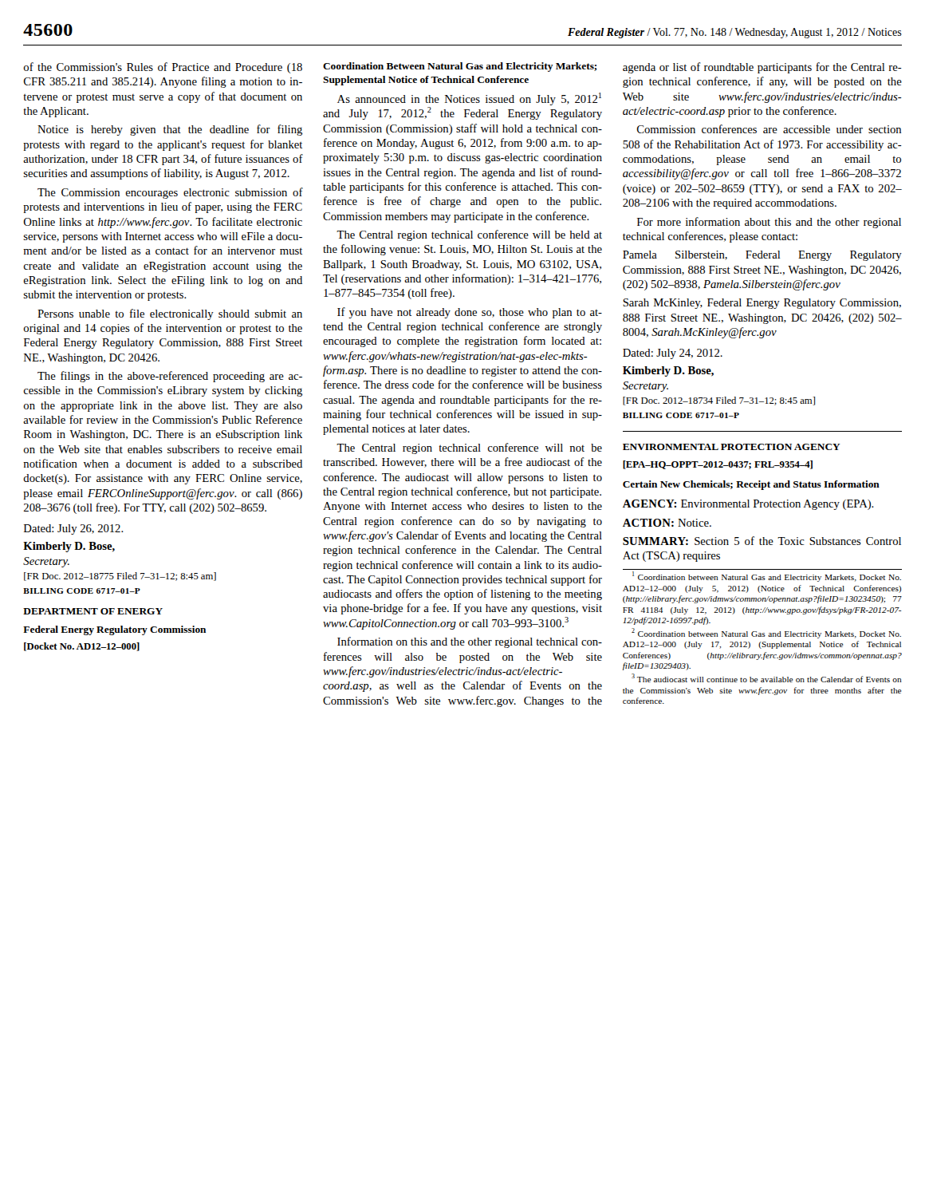45600
Federal Register / Vol. 77, No. 148 / Wednesday, August 1, 2012 / Notices
of the Commission's Rules of Practice and Procedure (18 CFR 385.211 and 385.214). Anyone filing a motion to intervene or protest must serve a copy of that document on the Applicant.
Notice is hereby given that the deadline for filing protests with regard to the applicant's request for blanket authorization, under 18 CFR part 34, of future issuances of securities and assumptions of liability, is August 7, 2012.
The Commission encourages electronic submission of protests and interventions in lieu of paper, using the FERC Online links at http://www.ferc.gov. To facilitate electronic service, persons with Internet access who will eFile a document and/or be listed as a contact for an intervenor must create and validate an eRegistration account using the eRegistration link. Select the eFiling link to log on and submit the intervention or protests.
Persons unable to file electronically should submit an original and 14 copies of the intervention or protest to the Federal Energy Regulatory Commission, 888 First Street NE., Washington, DC 20426.
The filings in the above-referenced proceeding are accessible in the Commission's eLibrary system by clicking on the appropriate link in the above list. They are also available for review in the Commission's Public Reference Room in Washington, DC. There is an eSubscription link on the Web site that enables subscribers to receive email notification when a document is added to a subscribed docket(s). For assistance with any FERC Online service, please email FERCOnlineSupport@ferc.gov. or call (866) 208–3676 (toll free). For TTY, call (202) 502–8659.
Dated: July 26, 2012.
Kimberly D. Bose,
Secretary.
[FR Doc. 2012–18775 Filed 7–31–12; 8:45 am]
BILLING CODE 6717–01–P
DEPARTMENT OF ENERGY
Federal Energy Regulatory Commission
[Docket No. AD12–12–000]
Coordination Between Natural Gas and Electricity Markets; Supplemental Notice of Technical Conference
As announced in the Notices issued on July 5, 20121 and July 17, 2012,2 the Federal Energy Regulatory Commission (Commission) staff will hold a technical conference on Monday, August 6, 2012, from 9:00 a.m. to approximately 5:30 p.m. to discuss gas-electric coordination issues in the Central region. The agenda and list of roundtable participants for this conference is attached. This conference is free of charge and open to the public. Commission members may participate in the conference.
The Central region technical conference will be held at the following venue: St. Louis, MO, Hilton St. Louis at the Ballpark, 1 South Broadway, St. Louis, MO 63102, USA, Tel (reservations and other information): 1–314–421–1776, 1–877–845–7354 (toll free).
If you have not already done so, those who plan to attend the Central region technical conference are strongly encouraged to complete the registration form located at: www.ferc.gov/whats-new/registration/nat-gas-elec-mkts-form.asp. There is no deadline to register to attend the conference. The dress code for the conference will be business casual. The agenda and roundtable participants for the remaining four technical conferences will be issued in supplemental notices at later dates.
The Central region technical conference will not be transcribed. However, there will be a free audiocast of the conference. The audiocast will allow persons to listen to the Central region technical conference, but not participate. Anyone with Internet access who desires to listen to the Central region conference can do so by navigating to www.ferc.gov's Calendar of Events and locating the Central region technical conference in the Calendar. The Central region technical conference will contain a link to its audiocast. The Capitol Connection provides technical support for audiocasts and offers the option of listening to the meeting via phone-bridge for a fee. If you have any questions, visit www.CapitolConnection.org or call 703–993–3100.3
Information on this and the other regional technical conferences will also be posted on the Web site www.ferc.gov/industries/electric/indus-act/electric-coord.asp, as well as the Calendar of Events on the Commission's Web site www.ferc.gov. Changes to the agenda or list of roundtable participants for the Central region technical conference, if any, will be posted on the Web site www.ferc.gov/industries/electric/indus-act/electric-coord.asp prior to the conference.
Commission conferences are accessible under section 508 of the Rehabilitation Act of 1973. For accessibility accommodations, please send an email to accessibility@ferc.gov or call toll free 1–866–208–3372 (voice) or 202–502–8659 (TTY), or send a FAX to 202–208–2106 with the required accommodations.
For more information about this and the other regional technical conferences, please contact:
Pamela Silberstein, Federal Energy Regulatory Commission, 888 First Street NE., Washington, DC 20426, (202) 502–8938, Pamela.Silberstein@ferc.gov
Sarah McKinley, Federal Energy Regulatory Commission, 888 First Street NE., Washington, DC 20426, (202) 502–8004, Sarah.McKinley@ferc.gov
Dated: July 24, 2012.
Kimberly D. Bose,
Secretary.
[FR Doc. 2012–18734 Filed 7–31–12; 8:45 am]
BILLING CODE 6717–01–P
ENVIRONMENTAL PROTECTION AGENCY
[EPA–HQ–OPPT–2012–0437; FRL–9354–4]
Certain New Chemicals; Receipt and Status Information
AGENCY: Environmental Protection Agency (EPA).
ACTION: Notice.
SUMMARY: Section 5 of the Toxic Substances Control Act (TSCA) requires
1 Coordination between Natural Gas and Electricity Markets, Docket No. AD12–12–000 (July 5, 2012) (Notice of Technical Conferences) (http://elibrary.ferc.gov/idmws/common/opennat.asp?fileID=13023450); 77 FR 41184 (July 12, 2012) (http://www.gpo.gov/fdsys/pkg/FR-2012-07-12/pdf/2012-16997.pdf).
2 Coordination between Natural Gas and Electricity Markets, Docket No. AD12–12–000 (July 17, 2012) (Supplemental Notice of Technical Conferences) (http://elibrary.ferc.gov/idmws/common/opennat.asp?fileID=13029403).
3 The audiocast will continue to be available on the Calendar of Events on the Commission's Web site www.ferc.gov for three months after the conference.